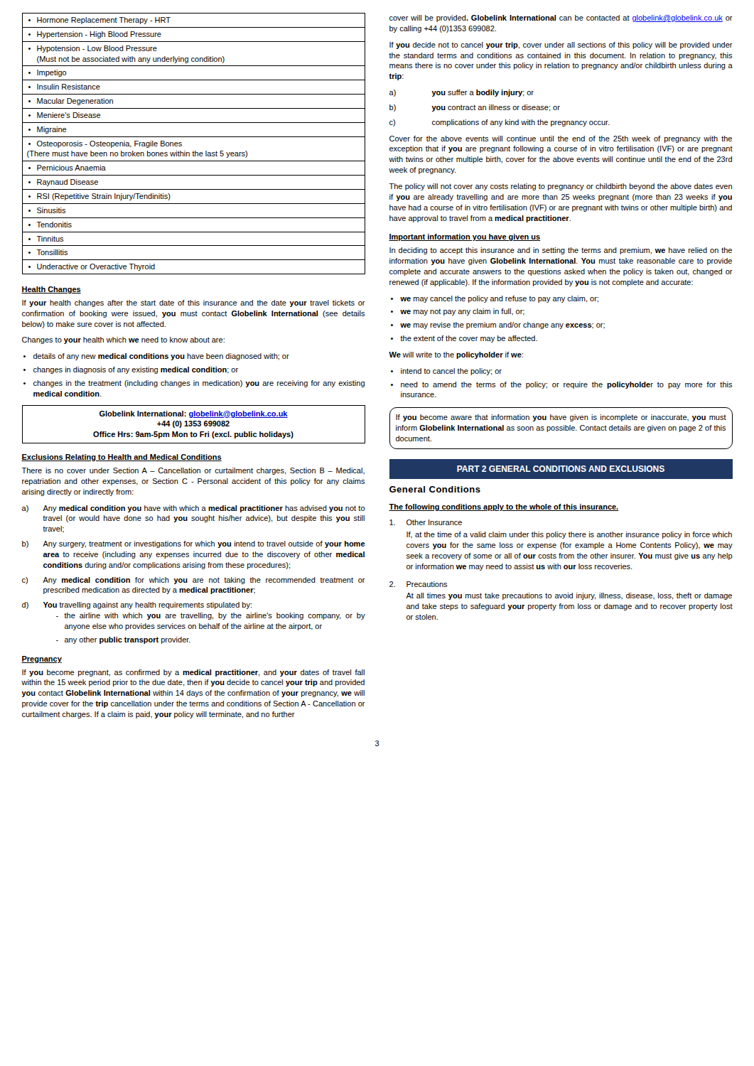| Hormone Replacement Therapy - HRT |
| Hypertension - High Blood Pressure |
| Hypotension - Low Blood Pressure (Must not be associated with any underlying condition) |
| Impetigo |
| Insulin Resistance |
| Macular Degeneration |
| Meniere's Disease |
| Migraine |
| Osteoporosis - Osteopenia, Fragile Bones (There must have been no broken bones within the last 5 years) |
| Pernicious Anaemia |
| Raynaud Disease |
| RSI (Repetitive Strain Injury/Tendinitis) |
| Sinusitis |
| Tendonitis |
| Tinnitus |
| Tonsillitis |
| Underactive or Overactive Thyroid |
Health Changes
If your health changes after the start date of this insurance and the date your travel tickets or confirmation of booking were issued, you must contact Globelink International (see details below) to make sure cover is not affected.
Changes to your health which we need to know about are:
details of any new medical conditions you have been diagnosed with; or
changes in diagnosis of any existing medical condition; or
changes in the treatment (including changes in medication) you are receiving for any existing medical condition.
Globelink International: globelink@globelink.co.uk
+44 (0) 1353 699082
Office Hrs: 9am-5pm Mon to Fri (excl. public holidays)
Exclusions Relating to Health and Medical Conditions
There is no cover under Section A – Cancellation or curtailment charges, Section B – Medical, repatriation and other expenses, or Section C - Personal accident of this policy for any claims arising directly or indirectly from:
Any medical condition you have with which a medical practitioner has advised you not to travel (or would have done so had you sought his/her advice), but despite this you still travel;
Any surgery, treatment or investigations for which you intend to travel outside of your home area to receive (including any expenses incurred due to the discovery of other medical conditions during and/or complications arising from these procedures);
Any medical condition for which you are not taking the recommended treatment or prescribed medication as directed by a medical practitioner;
You travelling against any health requirements stipulated by:
the airline with which you are travelling, by the airline's booking company, or by anyone else who provides services on behalf of the airline at the airport, or
any other public transport provider.
Pregnancy
If you become pregnant, as confirmed by a medical practitioner, and your dates of travel fall within the 15 week period prior to the due date, then if you decide to cancel your trip and provided you contact Globelink International within 14 days of the confirmation of your pregnancy, we will provide cover for the trip cancellation under the terms and conditions of Section A - Cancellation or curtailment charges. If a claim is paid, your policy will terminate, and no further
cover will be provided. Globelink International can be contacted at globelink@globelink.co.uk or by calling +44 (0)1353 699082.
If you decide not to cancel your trip, cover under all sections of this policy will be provided under the standard terms and conditions as contained in this document. In relation to pregnancy, this means there is no cover under this policy in relation to pregnancy and/or childbirth unless during a trip:
you suffer a bodily injury; or
you contract an illness or disease; or
complications of any kind with the pregnancy occur.
Cover for the above events will continue until the end of the 25th week of pregnancy with the exception that if you are pregnant following a course of in vitro fertilisation (IVF) or are pregnant with twins or other multiple birth, cover for the above events will continue until the end of the 23rd week of pregnancy.
The policy will not cover any costs relating to pregnancy or childbirth beyond the above dates even if you are already travelling and are more than 25 weeks pregnant (more than 23 weeks if you have had a course of in vitro fertilisation (IVF) or are pregnant with twins or other multiple birth) and have approval to travel from a medical practitioner.
Important information you have given us
In deciding to accept this insurance and in setting the terms and premium, we have relied on the information you have given Globelink International. You must take reasonable care to provide complete and accurate answers to the questions asked when the policy is taken out, changed or renewed (if applicable). If the information provided by you is not complete and accurate:
we may cancel the policy and refuse to pay any claim, or;
we may not pay any claim in full, or;
we may revise the premium and/or change any excess; or;
the extent of the cover may be affected.
We will write to the policyholder if we:
intend to cancel the policy; or
need to amend the terms of the policy; or require the policyholder to pay more for this insurance.
If you become aware that information you have given is incomplete or inaccurate, you must inform Globelink International as soon as possible. Contact details are given on page 2 of this document.
PART 2 GENERAL CONDITIONS AND EXCLUSIONS
General Conditions
The following conditions apply to the whole of this insurance.
Other Insurance
If, at the time of a valid claim under this policy there is another insurance policy in force which covers you for the same loss or expense (for example a Home Contents Policy), we may seek a recovery of some or all of our costs from the other insurer. You must give us any help or information we may need to assist us with our loss recoveries.
Precautions
At all times you must take precautions to avoid injury, illness, disease, loss, theft or damage and take steps to safeguard your property from loss or damage and to recover property lost or stolen.
3